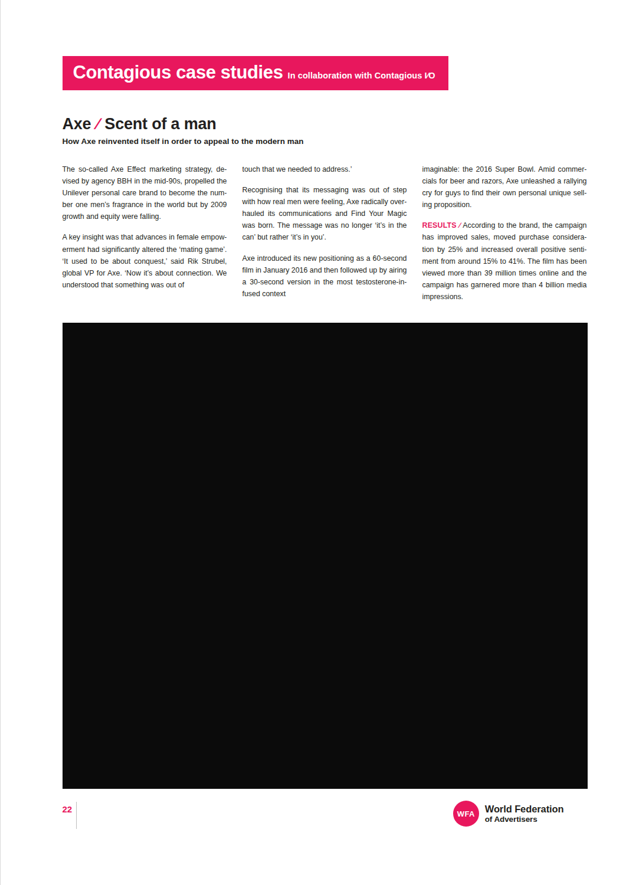Contagious case studies
In collaboration with Contagious I∕O
Axe ∕ Scent of a man
How Axe reinvented itself in order to appeal to the modern man
The so-called Axe Effect marketing strategy, devised by agency BBH in the mid-90s, propelled the Unilever personal care brand to become the number one men’s fragrance in the world but by 2009 growth and equity were falling.
A key insight was that advances in female empowerment had significantly altered the ‘mating game’. ‘It used to be about conquest,’ said Rik Strubel, global VP for Axe. ‘Now it’s about connection. We understood that something was out of
touch that we needed to address.’
Recognising that its messaging was out of step with how real men were feeling, Axe radically overhauled its communications and Find Your Magic was born. The message was no longer ‘it’s in the can’ but rather ‘it’s in you’.
Axe introduced its new positioning as a 60-second film in January 2016 and then followed up by airing a 30-second version in the most testosterone-infused context
imaginable: the 2016 Super Bowl. Amid commercials for beer and razors, Axe unleashed a rallying cry for guys to find their own personal unique selling proposition.
RESULTS ∕ According to the brand, the campaign has improved sales, moved purchase consideration by 25% and increased overall positive sentiment from around 15% to 41%. The film has been viewed more than 39 million times online and the campaign has garnered more than 4 billion media impressions.
22
WFA
World Federation of Advertisers